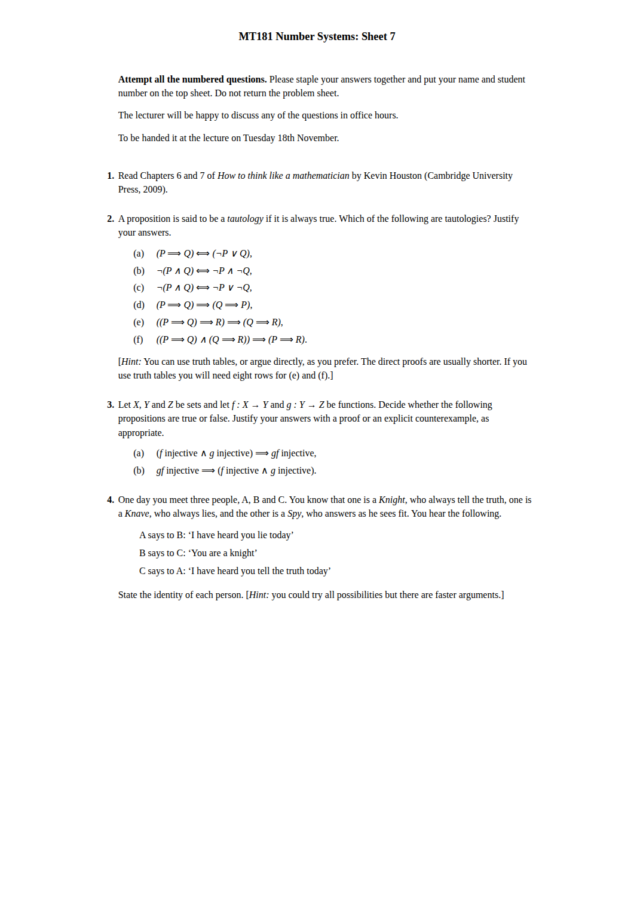MT181 Number Systems: Sheet 7
Attempt all the numbered questions. Please staple your answers together and put your name and student number on the top sheet. Do not return the problem sheet.
The lecturer will be happy to discuss any of the questions in office hours.
To be handed it at the lecture on Tuesday 18th November.
Read Chapters 6 and 7 of How to think like a mathematician by Kevin Houston (Cambridge University Press, 2009).
A proposition is said to be a tautology if it is always true. Which of the following are tautologies? Justify your answers.
(P ⟹ Q) ⟺ (¬P ∨ Q),
¬(P ∧ Q) ⟺ ¬P ∧ ¬Q,
¬(P ∧ Q) ⟺ ¬P ∨ ¬Q,
(P ⟹ Q) ⟹ (Q ⟹ P),
((P ⟹ Q) ⟹ R) ⟹ (Q ⟹ R),
((P ⟹ Q) ∧ (Q ⟹ R)) ⟹ (P ⟹ R).
[Hint: You can use truth tables, or argue directly, as you prefer. The direct proofs are usually shorter. If you use truth tables you will need eight rows for (e) and (f).]
Let X, Y and Z be sets and let f : X → Y and g : Y → Z be functions. Decide whether the following propositions are true or false. Justify your answers with a proof or an explicit counterexample, as appropriate.
(f injective ∧ g injective) ⟹ gf injective,
gf injective ⟹ (f injective ∧ g injective).
One day you meet three people, A, B and C. You know that one is a Knight, who always tell the truth, one is a Knave, who always lies, and the other is a Spy, who answers as he sees fit. You hear the following.
A says to B: ‘I have heard you lie today’
B says to C: ‘You are a knight’
C says to A: ‘I have heard you tell the truth today’
State the identity of each person. [Hint: you could try all possibilities but there are faster arguments.]